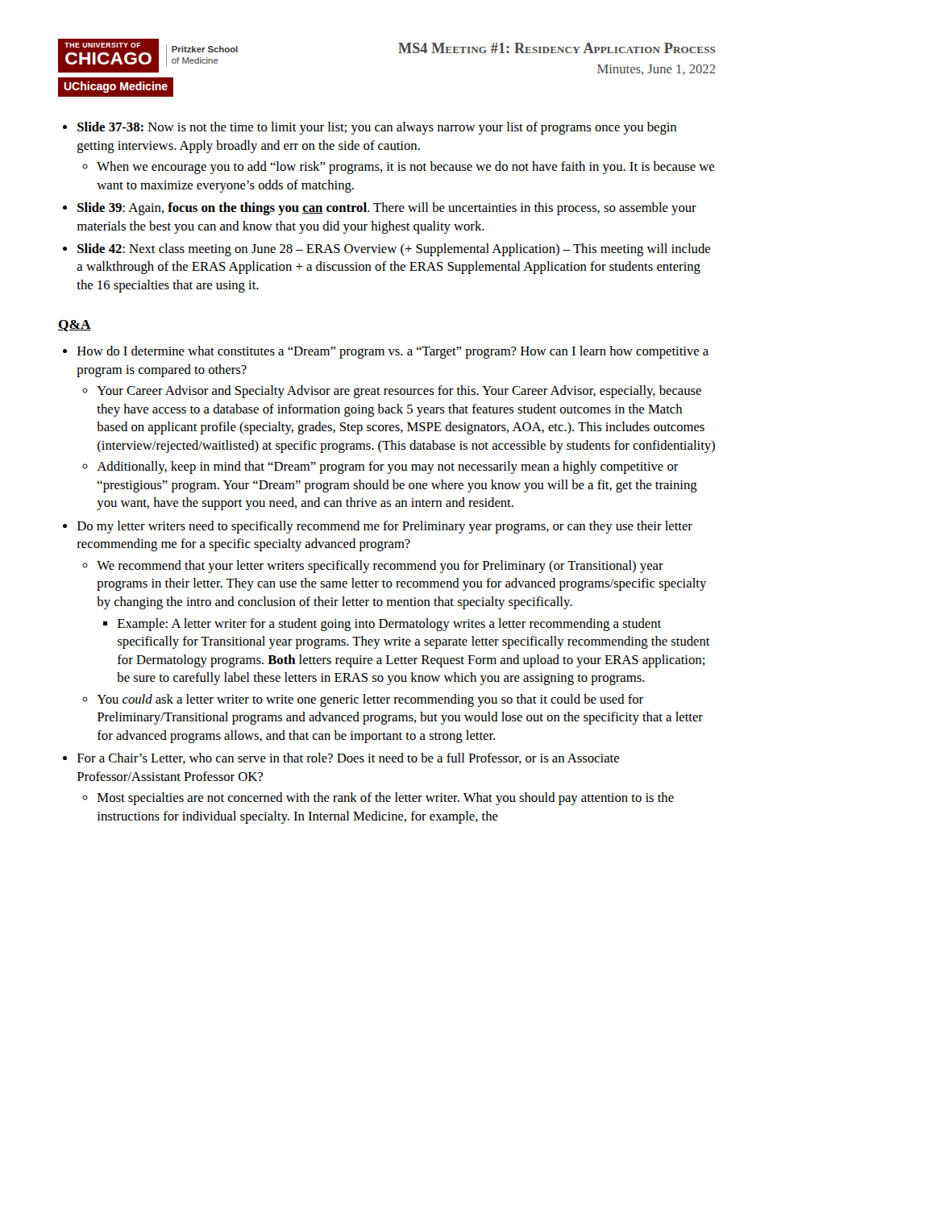The University of CHICAGO
Pritzker School of Medicine
UChicago Medicine
MS4 Meeting #1: Residency Application Process
Minutes, June 1, 2022
Slide 37-38: Now is not the time to limit your list; you can always narrow your list of programs once you begin getting interviews. Apply broadly and err on the side of caution.
When we encourage you to add “low risk” programs, it is not because we do not have faith in you. It is because we want to maximize everyone’s odds of matching.
Slide 39: Again, focus on the things you can control. There will be uncertainties in this process, so assemble your materials the best you can and know that you did your highest quality work.
Slide 42: Next class meeting on June 28 – ERAS Overview (+ Supplemental Application) – This meeting will include a walkthrough of the ERAS Application + a discussion of the ERAS Supplemental Application for students entering the 16 specialties that are using it.
Q&A
How do I determine what constitutes a “Dream” program vs. a “Target” program? How can I learn how competitive a program is compared to others?
Your Career Advisor and Specialty Advisor are great resources for this. Your Career Advisor, especially, because they have access to a database of information going back 5 years that features student outcomes in the Match based on applicant profile (specialty, grades, Step scores, MSPE designators, AOA, etc.). This includes outcomes (interview/rejected/waitlisted) at specific programs. (This database is not accessible by students for confidentiality)
Additionally, keep in mind that “Dream” program for you may not necessarily mean a highly competitive or “prestigious” program. Your “Dream” program should be one where you know you will be a fit, get the training you want, have the support you need, and can thrive as an intern and resident.
Do my letter writers need to specifically recommend me for Preliminary year programs, or can they use their letter recommending me for a specific specialty advanced program?
We recommend that your letter writers specifically recommend you for Preliminary (or Transitional) year programs in their letter. They can use the same letter to recommend you for advanced programs/specific specialty by changing the intro and conclusion of their letter to mention that specialty specifically.
Example: A letter writer for a student going into Dermatology writes a letter recommending a student specifically for Transitional year programs. They write a separate letter specifically recommending the student for Dermatology programs. Both letters require a Letter Request Form and upload to your ERAS application; be sure to carefully label these letters in ERAS so you know which you are assigning to programs.
You could ask a letter writer to write one generic letter recommending you so that it could be used for Preliminary/Transitional programs and advanced programs, but you would lose out on the specificity that a letter for advanced programs allows, and that can be important to a strong letter.
For a Chair’s Letter, who can serve in that role? Does it need to be a full Professor, or is an Associate Professor/Assistant Professor OK?
Most specialties are not concerned with the rank of the letter writer. What you should pay attention to is the instructions for individual specialty. In Internal Medicine, for example, the